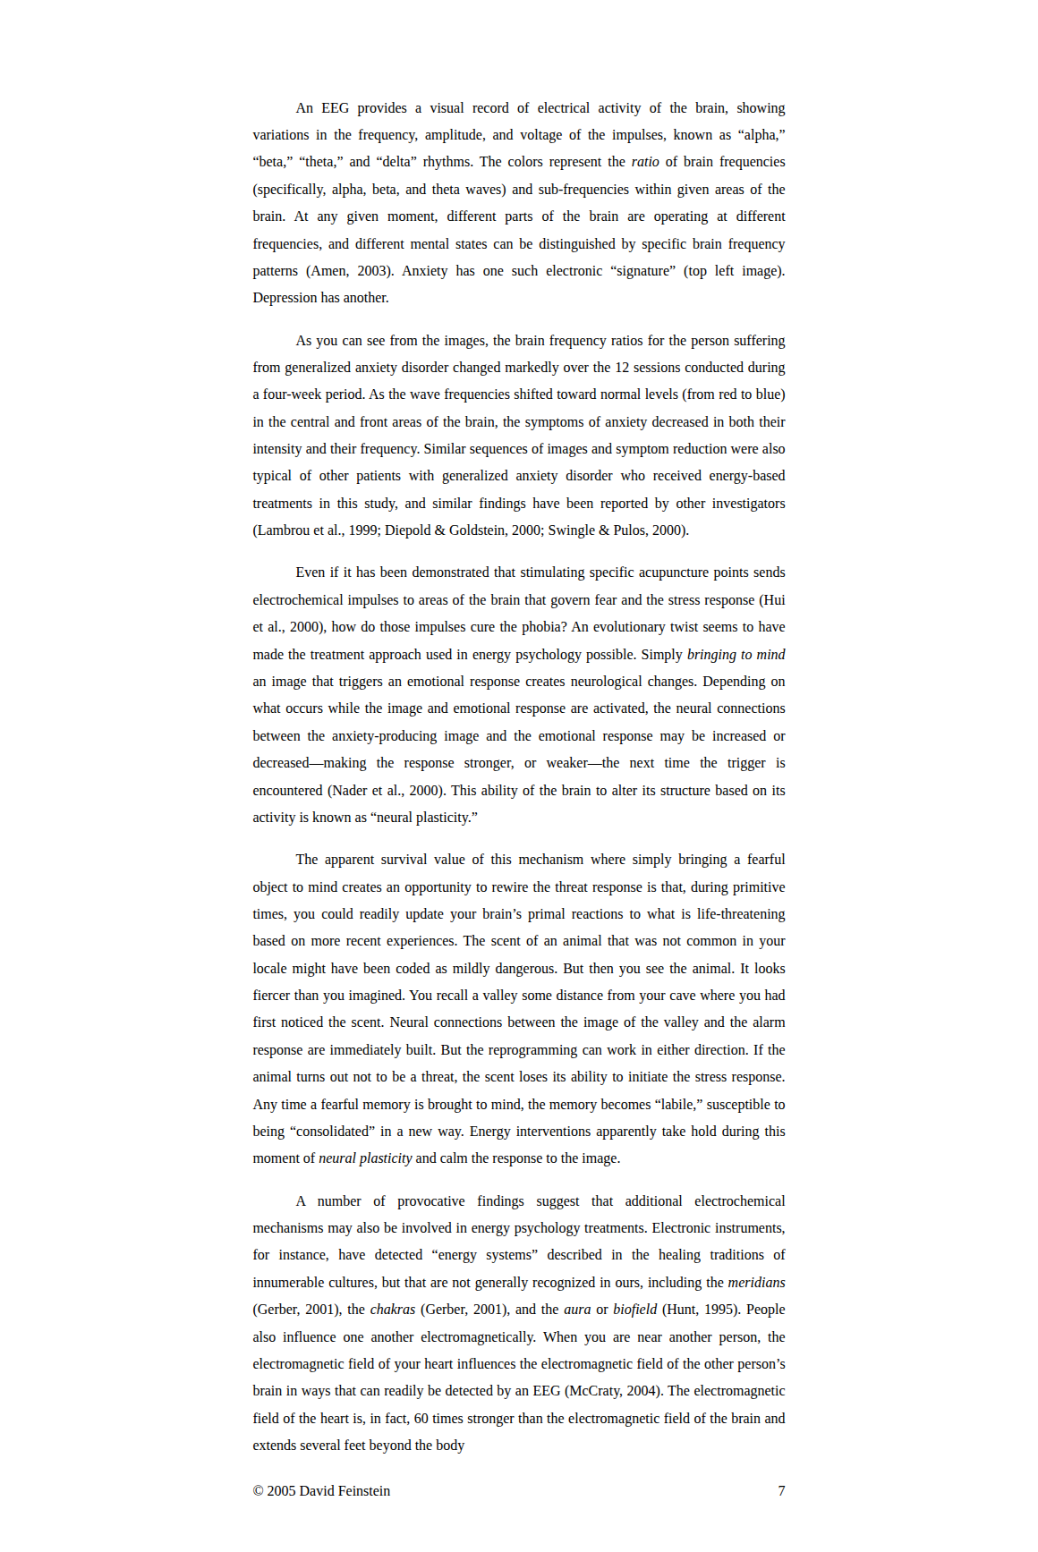An EEG provides a visual record of electrical activity of the brain, showing variations in the frequency, amplitude, and voltage of the impulses, known as “alpha,” “beta,” “theta,” and “delta” rhythms. The colors represent the ratio of brain frequencies (specifically, alpha, beta, and theta waves) and sub-frequencies within given areas of the brain. At any given moment, different parts of the brain are operating at different frequencies, and different mental states can be distinguished by specific brain frequency patterns (Amen, 2003). Anxiety has one such electronic “signature” (top left image). Depression has another.
As you can see from the images, the brain frequency ratios for the person suffering from generalized anxiety disorder changed markedly over the 12 sessions conducted during a four-week period. As the wave frequencies shifted toward normal levels (from red to blue) in the central and front areas of the brain, the symptoms of anxiety decreased in both their intensity and their frequency. Similar sequences of images and symptom reduction were also typical of other patients with generalized anxiety disorder who received energy-based treatments in this study, and similar findings have been reported by other investigators (Lambrou et al., 1999; Diepold & Goldstein, 2000; Swingle & Pulos, 2000).
Even if it has been demonstrated that stimulating specific acupuncture points sends electrochemical impulses to areas of the brain that govern fear and the stress response (Hui et al., 2000), how do those impulses cure the phobia? An evolutionary twist seems to have made the treatment approach used in energy psychology possible. Simply bringing to mind an image that triggers an emotional response creates neurological changes. Depending on what occurs while the image and emotional response are activated, the neural connections between the anxiety-producing image and the emotional response may be increased or decreased—making the response stronger, or weaker—the next time the trigger is encountered (Nader et al., 2000). This ability of the brain to alter its structure based on its activity is known as “neural plasticity.”
The apparent survival value of this mechanism where simply bringing a fearful object to mind creates an opportunity to rewire the threat response is that, during primitive times, you could readily update your brain’s primal reactions to what is life-threatening based on more recent experiences. The scent of an animal that was not common in your locale might have been coded as mildly dangerous. But then you see the animal. It looks fiercer than you imagined. You recall a valley some distance from your cave where you had first noticed the scent. Neural connections between the image of the valley and the alarm response are immediately built. But the reprogramming can work in either direction. If the animal turns out not to be a threat, the scent loses its ability to initiate the stress response. Any time a fearful memory is brought to mind, the memory becomes “labile,” susceptible to being “consolidated” in a new way. Energy interventions apparently take hold during this moment of neural plasticity and calm the response to the image.
A number of provocative findings suggest that additional electrochemical mechanisms may also be involved in energy psychology treatments. Electronic instruments, for instance, have detected “energy systems” described in the healing traditions of innumerable cultures, but that are not generally recognized in ours, including the meridians (Gerber, 2001), the chakras (Gerber, 2001), and the aura or biofield (Hunt, 1995). People also influence one another electromagnetically. When you are near another person, the electromagnetic field of your heart influences the electromagnetic field of the other person’s brain in ways that can readily be detected by an EEG (McCraty, 2004). The electromagnetic field of the heart is, in fact, 60 times stronger than the electromagnetic field of the brain and extends several feet beyond the body
© 2005 David Feinstein 7